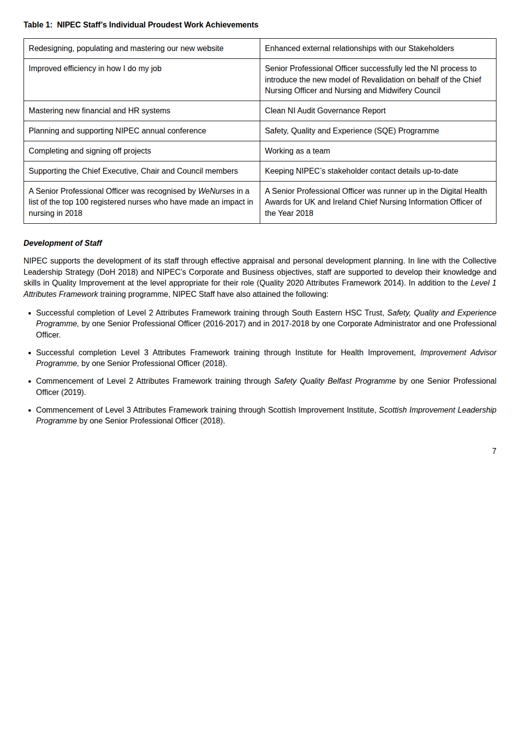Table 1: NIPEC Staff’s Individual Proudest Work Achievements
| Redesigning, populating and mastering our new website | Enhanced external relationships with our Stakeholders |
| Improved efficiency in how I do my job | Senior Professional Officer successfully led the NI process to introduce the new model of Revalidation on behalf of the Chief Nursing Officer and Nursing and Midwifery Council |
| Mastering new financial and HR systems | Clean NI Audit Governance Report |
| Planning and supporting NIPEC annual conference | Safety, Quality and Experience (SQE) Programme |
| Completing and signing off projects | Working as a team |
| Supporting the Chief Executive, Chair and Council members | Keeping NIPEC’s stakeholder contact details up-to-date |
| A Senior Professional Officer was recognised by WeNurses in a list of the top 100 registered nurses who have made an impact in nursing in 2018 | A Senior Professional Officer was runner up in the Digital Health Awards for UK and Ireland Chief Nursing Information Officer of the Year 2018 |
Development of Staff
NIPEC supports the development of its staff through effective appraisal and personal development planning. In line with the Collective Leadership Strategy (DoH 2018) and NIPEC’s Corporate and Business objectives, staff are supported to develop their knowledge and skills in Quality Improvement at the level appropriate for their role (Quality 2020 Attributes Framework 2014). In addition to the Level 1 Attributes Framework training programme, NIPEC Staff have also attained the following:
Successful completion of Level 2 Attributes Framework training through South Eastern HSC Trust, Safety, Quality and Experience Programme, by one Senior Professional Officer (2016-2017) and in 2017-2018 by one Corporate Administrator and one Professional Officer.
Successful completion Level 3 Attributes Framework training through Institute for Health Improvement, Improvement Advisor Programme, by one Senior Professional Officer (2018).
Commencement of Level 2 Attributes Framework training through Safety Quality Belfast Programme by one Senior Professional Officer (2019).
Commencement of Level 3 Attributes Framework training through Scottish Improvement Institute, Scottish Improvement Leadership Programme by one Senior Professional Officer (2018).
7